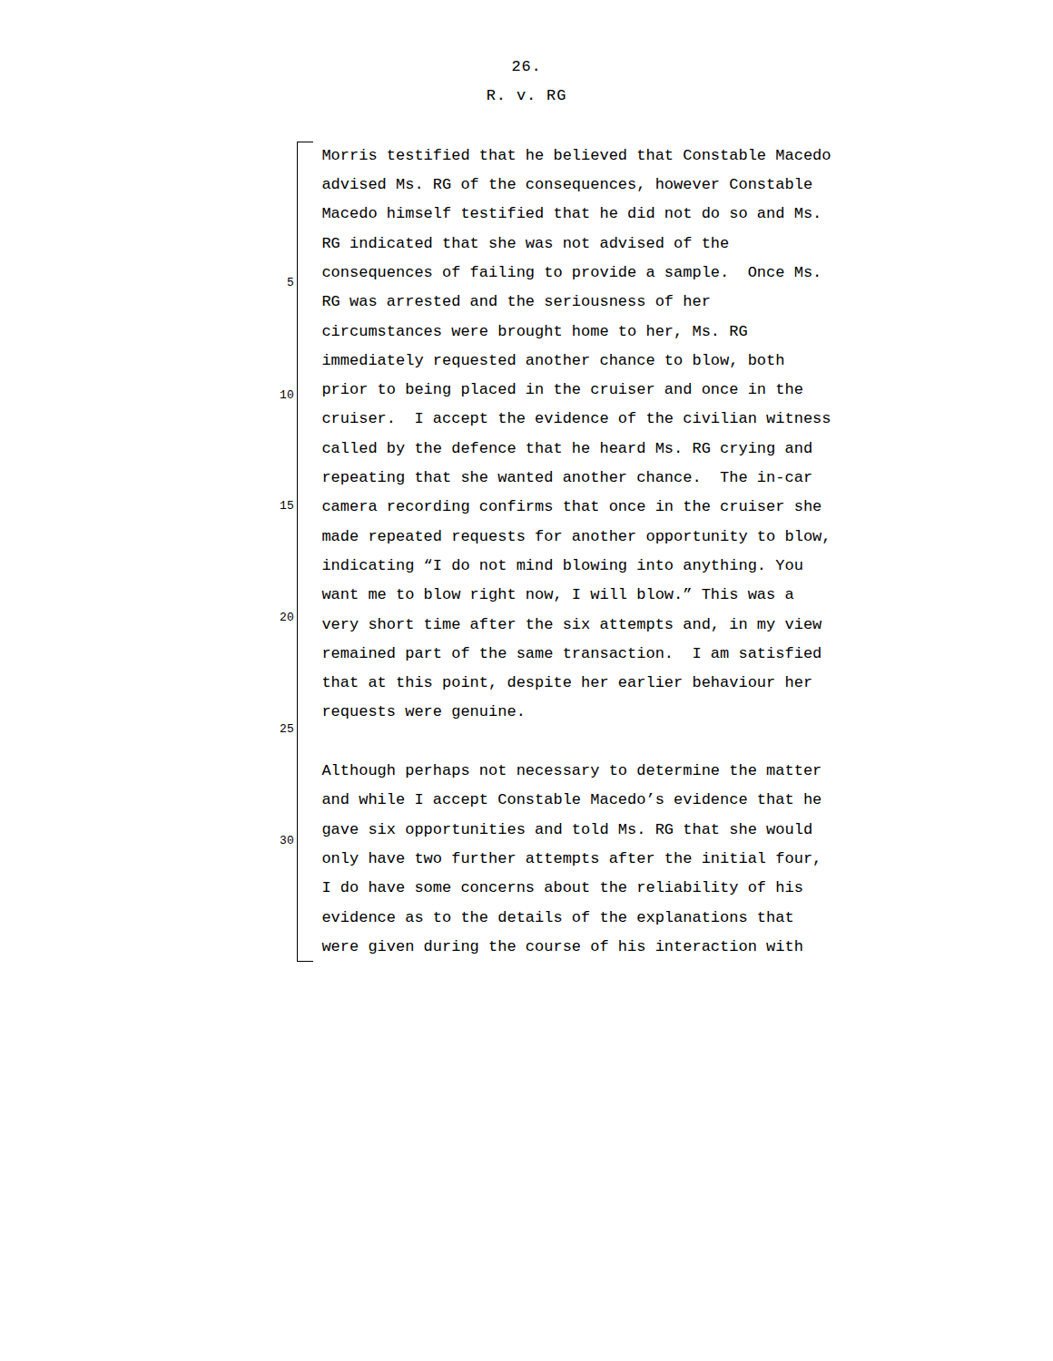26.
R. v. RG
5 10 15 20 25 30
Morris testified that he believed that Constable Macedo advised Ms. RG of the consequences, however Constable Macedo himself testified that he did not do so and Ms. RG indicated that she was not advised of the consequences of failing to provide a sample. Once Ms. RG was arrested and the seriousness of her circumstances were brought home to her, Ms. RG immediately requested another chance to blow, both prior to being placed in the cruiser and once in the cruiser. I accept the evidence of the civilian witness called by the defence that he heard Ms. RG crying and repeating that she wanted another chance. The in-car camera recording confirms that once in the cruiser she made repeated requests for another opportunity to blow, indicating “I do not mind blowing into anything. You want me to blow right now, I will blow.” This was a very short time after the six attempts and, in my view remained part of the same transaction. I am satisfied that at this point, despite her earlier behaviour her requests were genuine.
Although perhaps not necessary to determine the matter and while I accept Constable Macedo’s evidence that he gave six opportunities and told Ms. RG that she would only have two further attempts after the initial four, I do have some concerns about the reliability of his evidence as to the details of the explanations that were given during the course of his interaction with